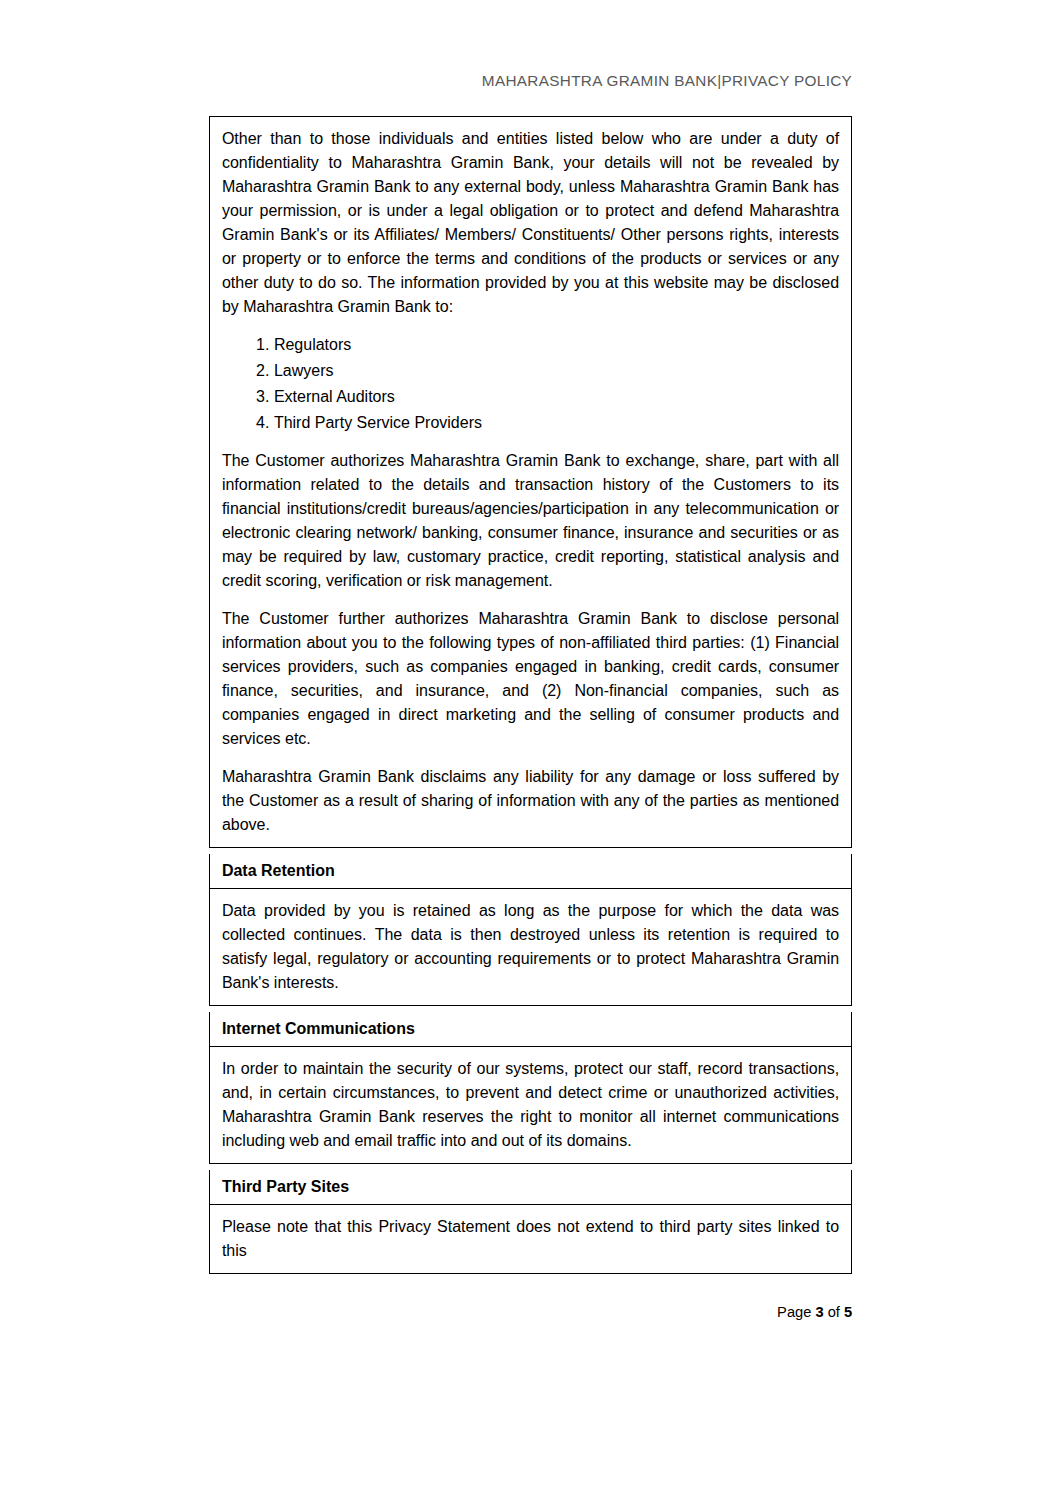MAHARASHTRA GRAMIN BANK|PRIVACY POLICY
Other than to those individuals and entities listed below who are under a duty of confidentiality to Maharashtra Gramin Bank, your details will not be revealed by Maharashtra Gramin Bank to any external body, unless Maharashtra Gramin Bank has your permission, or is under a legal obligation or to protect and defend Maharashtra Gramin Bank's or its Affiliates/ Members/ Constituents/ Other persons rights, interests or property or to enforce the terms and conditions of the products or services or any other duty to do so. The information provided by you at this website may be disclosed by Maharashtra Gramin Bank to:
Regulators
Lawyers
External Auditors
Third Party Service Providers
The Customer authorizes Maharashtra Gramin Bank to exchange, share, part with all information related to the details and transaction history of the Customers to its financial institutions/credit bureaus/agencies/participation in any telecommunication or electronic clearing network/ banking, consumer finance, insurance and securities or as may be required by law, customary practice, credit reporting, statistical analysis and credit scoring, verification or risk management.
The Customer further authorizes Maharashtra Gramin Bank to disclose personal information about you to the following types of non-affiliated third parties: (1) Financial services providers, such as companies engaged in banking, credit cards, consumer finance, securities, and insurance, and (2) Non-financial companies, such as companies engaged in direct marketing and the selling of consumer products and services etc.
Maharashtra Gramin Bank disclaims any liability for any damage or loss suffered by the Customer as a result of sharing of information with any of the parties as mentioned above.
Data Retention
Data provided by you is retained as long as the purpose for which the data was collected continues. The data is then destroyed unless its retention is required to satisfy legal, regulatory or accounting requirements or to protect Maharashtra Gramin Bank's interests.
Internet Communications
In order to maintain the security of our systems, protect our staff, record transactions, and, in certain circumstances, to prevent and detect crime or unauthorized activities, Maharashtra Gramin Bank reserves the right to monitor all internet communications including web and email traffic into and out of its domains.
Third Party Sites
Please note that this Privacy Statement does not extend to third party sites linked to this
Page 3 of 5